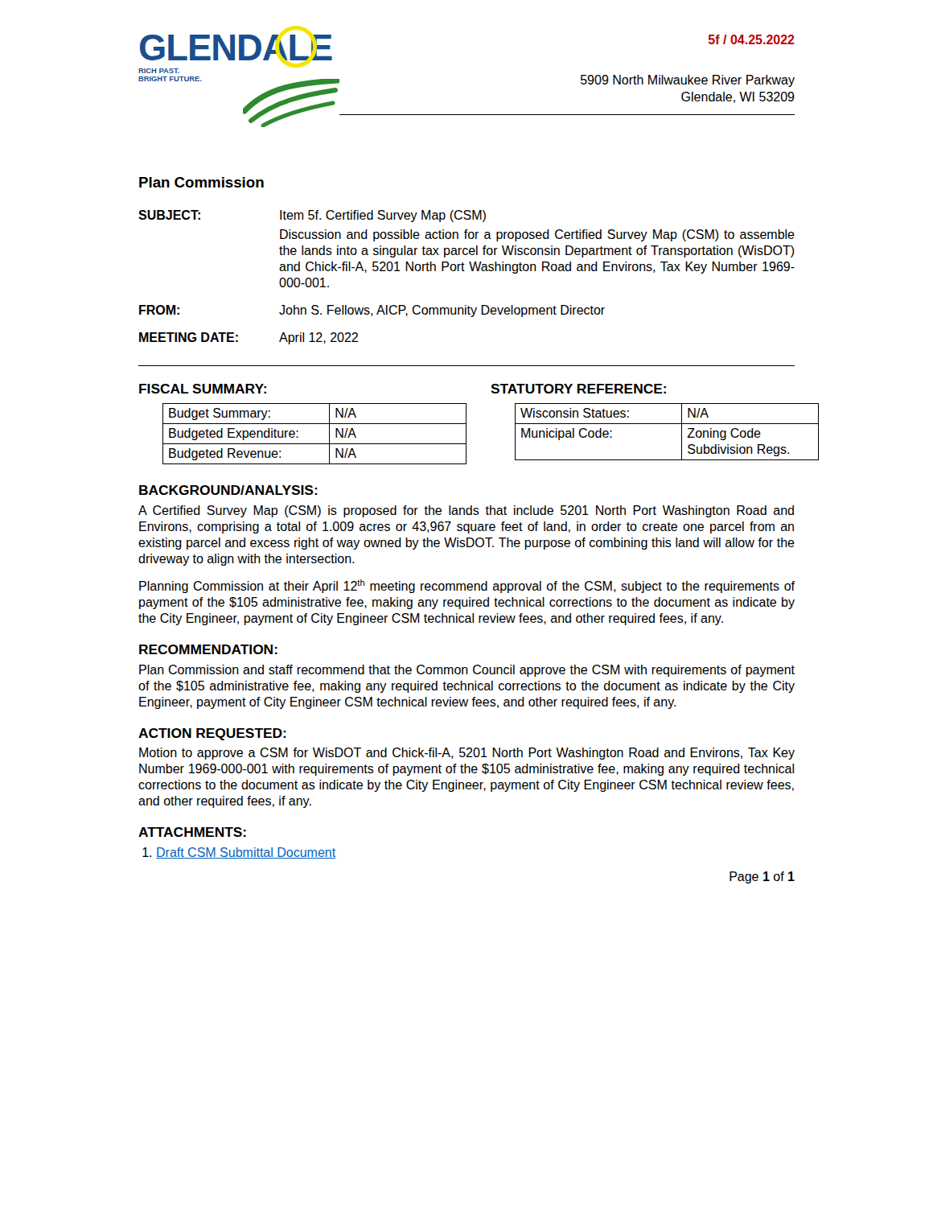GLENDALE
RICH PAST.
BRIGHT FUTURE.
5f / 04.25.2022
5909 North Milwaukee River Parkway
Glendale, WI 53209
Plan Commission
| SUBJECT: | Item 5f. Certified Survey Map (CSM) Discussion and possible action for a proposed Certified Survey Map (CSM) to assemble the lands into a singular tax parcel for Wisconsin Department of Transportation (WisDOT) and Chick-fil-A, 5201 North Port Washington Road and Environs, Tax Key Number 1969-000-001. |
| FROM: | John S. Fellows, AICP, Community Development Director |
| MEETING DATE: | April 12, 2022 |
FISCAL SUMMARY:
| Budget Summary: | N/A |
| Budgeted Expenditure: | N/A |
| Budgeted Revenue: | N/A |
STATUTORY REFERENCE:
| Wisconsin Statues: | N/A |
| Municipal Code: | Zoning Code Subdivision Regs. |
BACKGROUND/ANALYSIS:
A Certified Survey Map (CSM) is proposed for the lands that include 5201 North Port Washington Road and Environs, comprising a total of 1.009 acres or 43,967 square feet of land, in order to create one parcel from an existing parcel and excess right of way owned by the WisDOT. The purpose of combining this land will allow for the driveway to align with the intersection.
Planning Commission at their April 12th meeting recommend approval of the CSM, subject to the requirements of payment of the $105 administrative fee, making any required technical corrections to the document as indicate by the City Engineer, payment of City Engineer CSM technical review fees, and other required fees, if any.
RECOMMENDATION:
Plan Commission and staff recommend that the Common Council approve the CSM with requirements of payment of the $105 administrative fee, making any required technical corrections to the document as indicate by the City Engineer, payment of City Engineer CSM technical review fees, and other required fees, if any.
ACTION REQUESTED:
Motion to approve a CSM for WisDOT and Chick-fil-A, 5201 North Port Washington Road and Environs, Tax Key Number 1969-000-001 with requirements of payment of the $105 administrative fee, making any required technical corrections to the document as indicate by the City Engineer, payment of City Engineer CSM technical review fees, and other required fees, if any.
ATTACHMENTS:
Draft CSM Submittal Document
Page 1 of 1